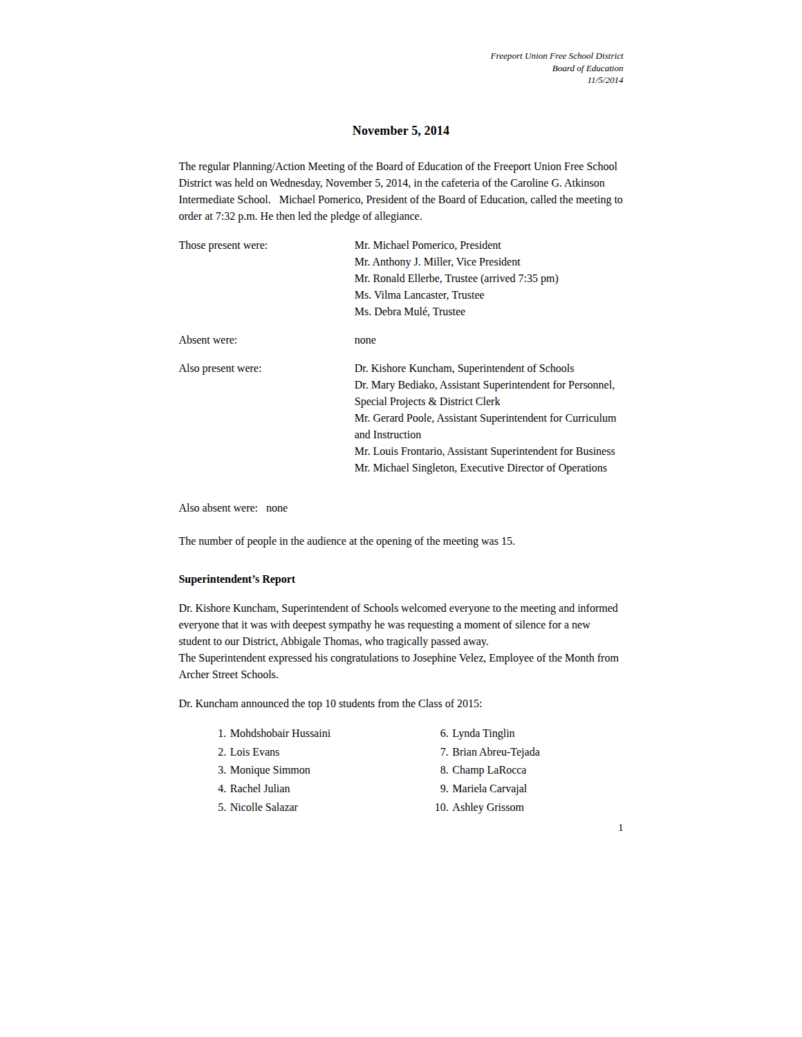Freeport Union Free School District
Board of Education
11/5/2014
November 5, 2014
The regular Planning/Action Meeting of the Board of Education of the Freeport Union Free School District was held on Wednesday, November 5, 2014, in the cafeteria of the Caroline G. Atkinson Intermediate School. Michael Pomerico, President of the Board of Education, called the meeting to order at 7:32 p.m. He then led the pledge of allegiance.
| Those present were: | Mr. Michael Pomerico, President Mr. Anthony J. Miller, Vice President Mr. Ronald Ellerbe, Trustee (arrived 7:35 pm) Ms. Vilma Lancaster, Trustee Ms. Debra Mulé, Trustee |
| Absent were: | none |
| Also present were: | Dr. Kishore Kuncham, Superintendent of Schools Dr. Mary Bediako, Assistant Superintendent for Personnel, Special Projects & District Clerk Mr. Gerard Poole, Assistant Superintendent for Curriculum and Instruction Mr. Louis Frontario, Assistant Superintendent for Business Mr. Michael Singleton, Executive Director of Operations |
Also absent were: none
The number of people in the audience at the opening of the meeting was 15.
Superintendent’s Report
Dr. Kishore Kuncham, Superintendent of Schools welcomed everyone to the meeting and informed everyone that it was with deepest sympathy he was requesting a moment of silence for a new student to our District, Abbigale Thomas, who tragically passed away.
The Superintendent expressed his congratulations to Josephine Velez, Employee of the Month from Archer Street Schools.
Dr. Kuncham announced the top 10 students from the Class of 2015:
1. Mohdshobair Hussaini
2. Lois Evans
3. Monique Simmon
4. Rachel Julian
5. Nicolle Salazar
6. Lynda Tinglin
7. Brian Abreu-Tejada
8. Champ LaRocca
9. Mariela Carvajal
10. Ashley Grissom
1